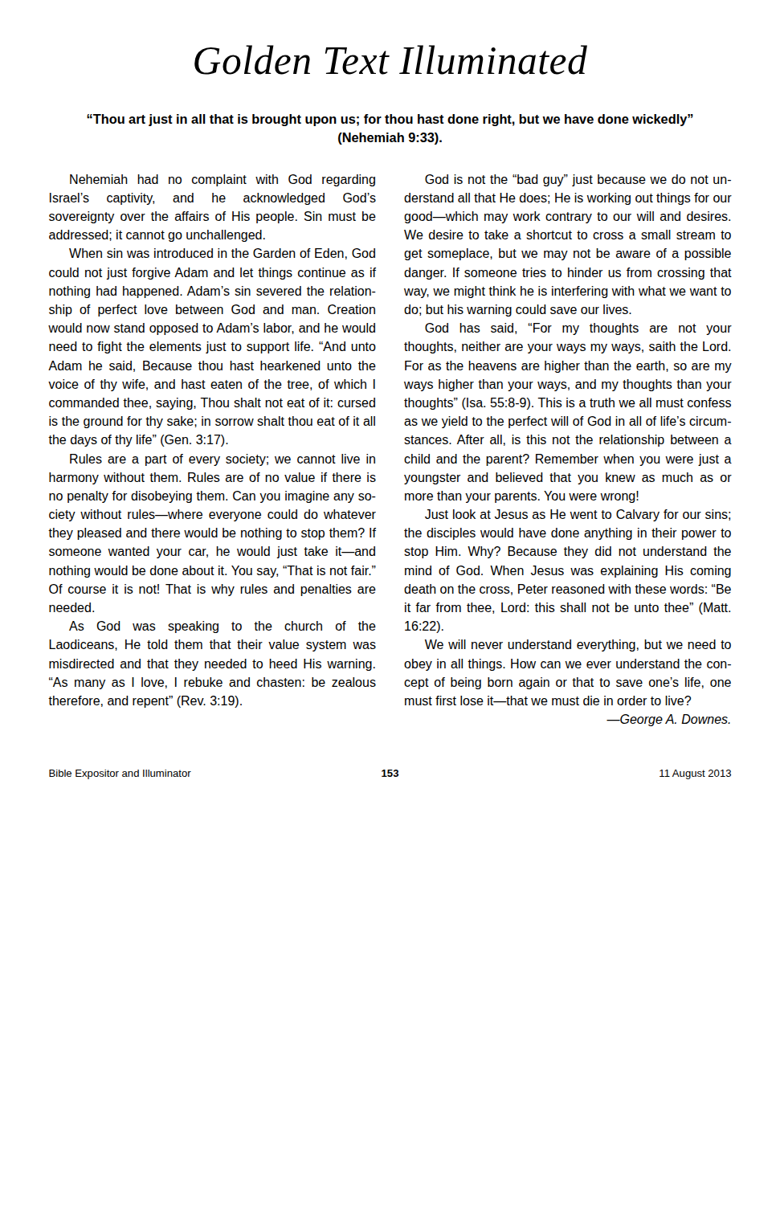Golden Text Illuminated
“Thou art just in all that is brought upon us; for thou hast done right, but we have done wickedly” (Nehemiah 9:33).
Nehemiah had no complaint with God regarding Israel’s captivity, and he acknowledged God’s sovereignty over the affairs of His people. Sin must be addressed; it cannot go unchallenged.
When sin was introduced in the Garden of Eden, God could not just forgive Adam and let things continue as if nothing had happened. Adam’s sin severed the relationship of perfect love between God and man. Creation would now stand opposed to Adam’s labor, and he would need to fight the elements just to support life. “And unto Adam he said, Because thou hast hearkened unto the voice of thy wife, and hast eaten of the tree, of which I commanded thee, saying, Thou shalt not eat of it: cursed is the ground for thy sake; in sorrow shalt thou eat of it all the days of thy life” (Gen. 3:17).
Rules are a part of every society; we cannot live in harmony without them. Rules are of no value if there is no penalty for disobeying them. Can you imagine any society without rules—where everyone could do whatever they pleased and there would be nothing to stop them? If someone wanted your car, he would just take it—and nothing would be done about it. You say, “That is not fair.” Of course it is not! That is why rules and penalties are needed.
As God was speaking to the church of the Laodiceans, He told them that their value system was misdirected and that they needed to heed His warning. “As many as I love, I rebuke and chasten: be zealous therefore, and repent” (Rev. 3:19).
God is not the “bad guy” just because we do not understand all that He does; He is working out things for our good—which may work contrary to our will and desires. We desire to take a shortcut to cross a small stream to get someplace, but we may not be aware of a possible danger. If someone tries to hinder us from crossing that way, we might think he is interfering with what we want to do; but his warning could save our lives.
God has said, “For my thoughts are not your thoughts, neither are your ways my ways, saith the Lord. For as the heavens are higher than the earth, so are my ways higher than your ways, and my thoughts than your thoughts” (Isa. 55:8-9). This is a truth we all must confess as we yield to the perfect will of God in all of life’s circumstances. After all, is this not the relationship between a child and the parent? Remember when you were just a youngster and believed that you knew as much as or more than your parents. You were wrong!
Just look at Jesus as He went to Calvary for our sins; the disciples would have done anything in their power to stop Him. Why? Because they did not understand the mind of God. When Jesus was explaining His coming death on the cross, Peter reasoned with these words: “Be it far from thee, Lord: this shall not be unto thee” (Matt. 16:22).
We will never understand everything, but we need to obey in all things. How can we ever understand the concept of being born again or that to save one’s life, one must first lose it—that we must die in order to live?
—George A. Downes.
Bible Expositor and Illuminator
153
11 August 2013